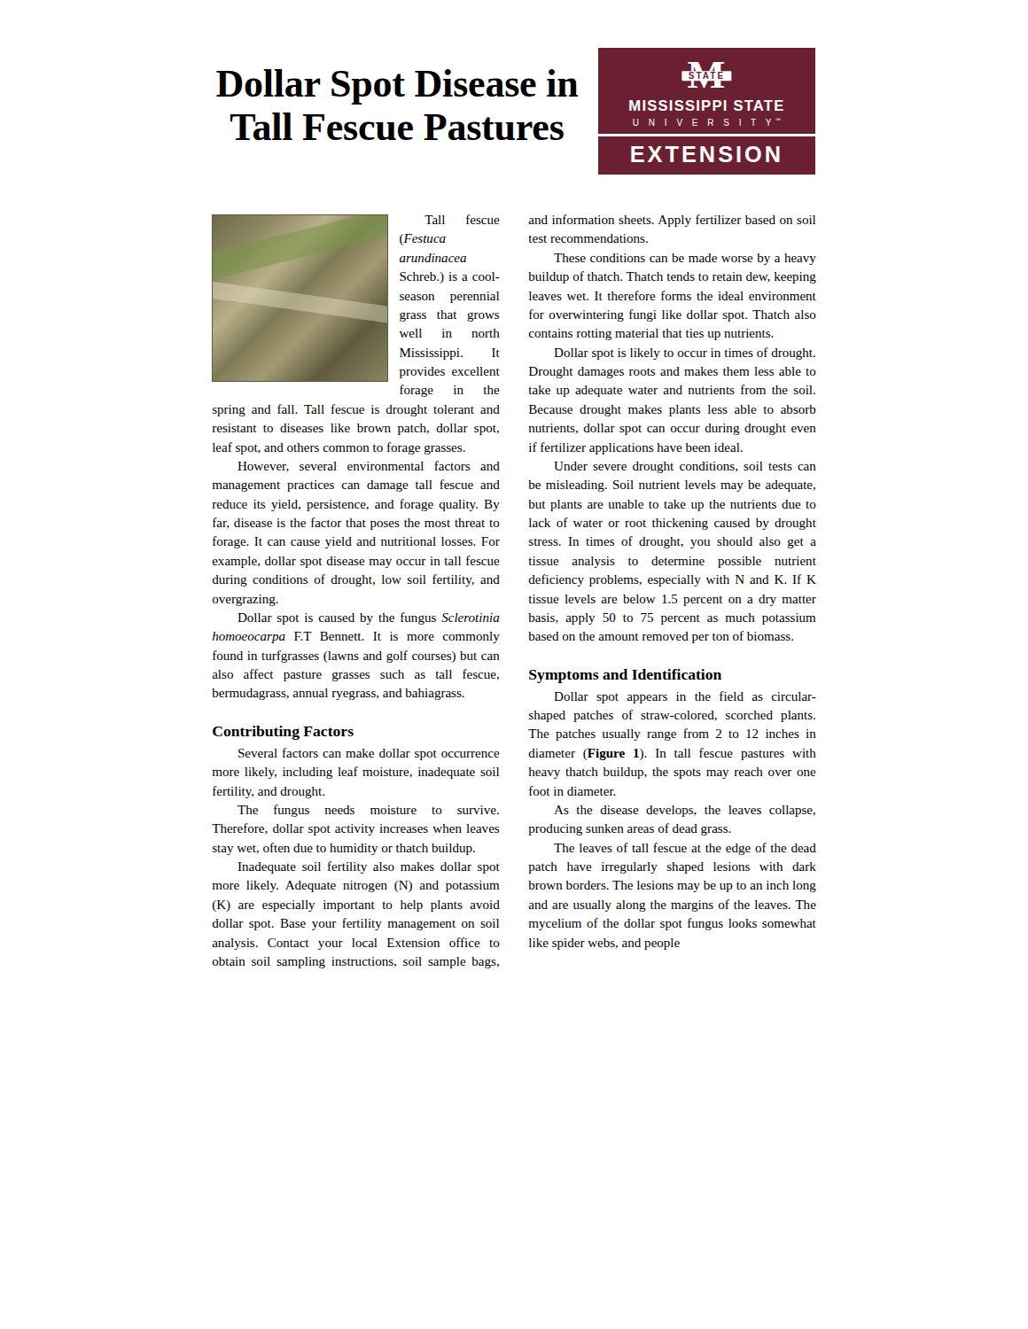Dollar Spot Disease in
Tall Fescue Pastures
MSTATE
MISSISSIPPI STATE
U N I V E R S I T Y™
EXTENSION
Tall fescue (Festuca arundinacea Schreb.) is a cool-season perennial grass that grows well in north Mississippi. It provides excellent forage in the spring and fall. Tall fescue is drought tolerant and resistant to diseases like brown patch, dollar spot, leaf spot, and others common to forage grasses.
However, several environmental factors and management practices can damage tall fescue and reduce its yield, persistence, and forage quality. By far, disease is the factor that poses the most threat to forage. It can cause yield and nutritional losses. For example, dollar spot disease may occur in tall fescue during conditions of drought, low soil fertility, and overgrazing.
Dollar spot is caused by the fungus Sclerotinia homoeocarpa F.T Bennett. It is more commonly found in turfgrasses (lawns and golf courses) but can also affect pasture grasses such as tall fescue, bermudagrass, annual ryegrass, and bahiagrass.
Contributing Factors
Several factors can make dollar spot occurrence more likely, including leaf moisture, inadequate soil fertility, and drought.
The fungus needs moisture to survive. Therefore, dollar spot activity increases when leaves stay wet, often due to humidity or thatch buildup.
Inadequate soil fertility also makes dollar spot more likely. Adequate nitrogen (N) and potassium (K) are especially important to help plants avoid dollar spot. Base your fertility management on soil analysis. Contact your local Extension office to obtain soil sampling instructions, soil sample bags, and information sheets. Apply fertilizer based on soil test recommendations.
These conditions can be made worse by a heavy buildup of thatch. Thatch tends to retain dew, keeping leaves wet. It therefore forms the ideal environment for overwintering fungi like dollar spot. Thatch also contains rotting material that ties up nutrients.
Dollar spot is likely to occur in times of drought. Drought damages roots and makes them less able to take up adequate water and nutrients from the soil. Because drought makes plants less able to absorb nutrients, dollar spot can occur during drought even if fertilizer applications have been ideal.
Under severe drought conditions, soil tests can be misleading. Soil nutrient levels may be adequate, but plants are unable to take up the nutrients due to lack of water or root thickening caused by drought stress. In times of drought, you should also get a tissue analysis to determine possible nutrient deficiency problems, especially with N and K. If K tissue levels are below 1.5 percent on a dry matter basis, apply 50 to 75 percent as much potassium based on the amount removed per ton of biomass.
Symptoms and Identification
Dollar spot appears in the field as circular-shaped patches of straw-colored, scorched plants. The patches usually range from 2 to 12 inches in diameter (Figure 1). In tall fescue pastures with heavy thatch buildup, the spots may reach over one foot in diameter.
As the disease develops, the leaves collapse, producing sunken areas of dead grass.
The leaves of tall fescue at the edge of the dead patch have irregularly shaped lesions with dark brown borders. The lesions may be up to an inch long and are usually along the margins of the leaves. The mycelium of the dollar spot fungus looks somewhat like spider webs, and people